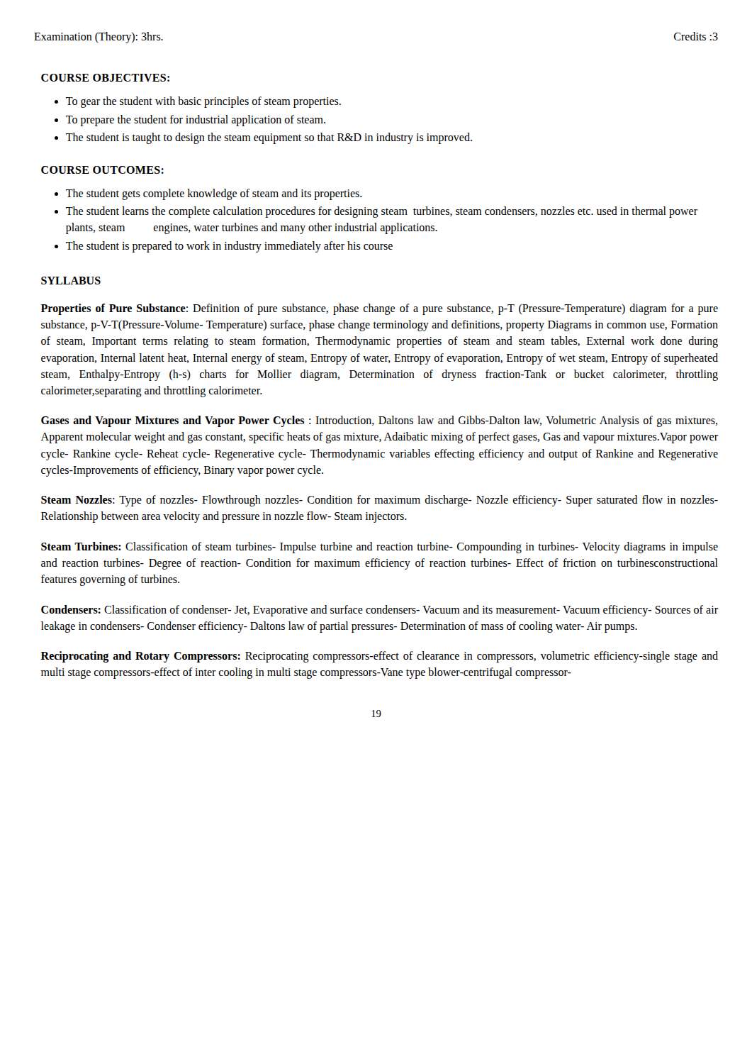Examination (Theory): 3hrs. Credits :3
COURSE OBJECTIVES:
To gear the student with basic principles of steam properties.
To prepare the student for industrial application of steam.
The student is taught to design the steam equipment so that R&D in industry is improved.
COURSE OUTCOMES:
The student gets complete knowledge of steam and its properties.
The student learns the complete calculation procedures for designing steam turbines, steam condensers, nozzles etc. used in thermal power plants, steam engines, water turbines and many other industrial applications.
The student is prepared to work in industry immediately after his course
SYLLABUS
Properties of Pure Substance: Definition of pure substance, phase change of a pure substance, p-T (Pressure-Temperature) diagram for a pure substance, p-V-T(Pressure-Volume- Temperature) surface, phase change terminology and definitions, property Diagrams in common use, Formation of steam, Important terms relating to steam formation, Thermodynamic properties of steam and steam tables, External work done during evaporation, Internal latent heat, Internal energy of steam, Entropy of water, Entropy of evaporation, Entropy of wet steam, Entropy of superheated steam, Enthalpy-Entropy (h-s) charts for Mollier diagram, Determination of dryness fraction-Tank or bucket calorimeter, throttling calorimeter,separating and throttling calorimeter.
Gases and Vapour Mixtures and Vapor Power Cycles : Introduction, Daltons law and Gibbs-Dalton law, Volumetric Analysis of gas mixtures, Apparent molecular weight and gas constant, specific heats of gas mixture, Adaibatic mixing of perfect gases, Gas and vapour mixtures.Vapor power cycle- Rankine cycle- Reheat cycle- Regenerative cycle- Thermodynamic variables effecting efficiency and output of Rankine and Regenerative cycles-Improvements of efficiency, Binary vapor power cycle.
Steam Nozzles: Type of nozzles- Flowthrough nozzles- Condition for maximum discharge- Nozzle efficiency- Super saturated flow in nozzles- Relationship between area velocity and pressure in nozzle flow- Steam injectors.
Steam Turbines: Classification of steam turbines- Impulse turbine and reaction turbine- Compounding in turbines- Velocity diagrams in impulse and reaction turbines- Degree of reaction- Condition for maximum efficiency of reaction turbines- Effect of friction on turbinesconstructional features governing of turbines.
Condensers: Classification of condenser- Jet, Evaporative and surface condensers- Vacuum and its measurement- Vacuum efficiency- Sources of air leakage in condensers- Condenser efficiency- Daltons law of partial pressures- Determination of mass of cooling water- Air pumps.
Reciprocating and Rotary Compressors: Reciprocating compressors-effect of clearance in compressors, volumetric efficiency-single stage and multi stage compressors-effect of inter cooling in multi stage compressors-Vane type blower-centrifugal compressor-
19